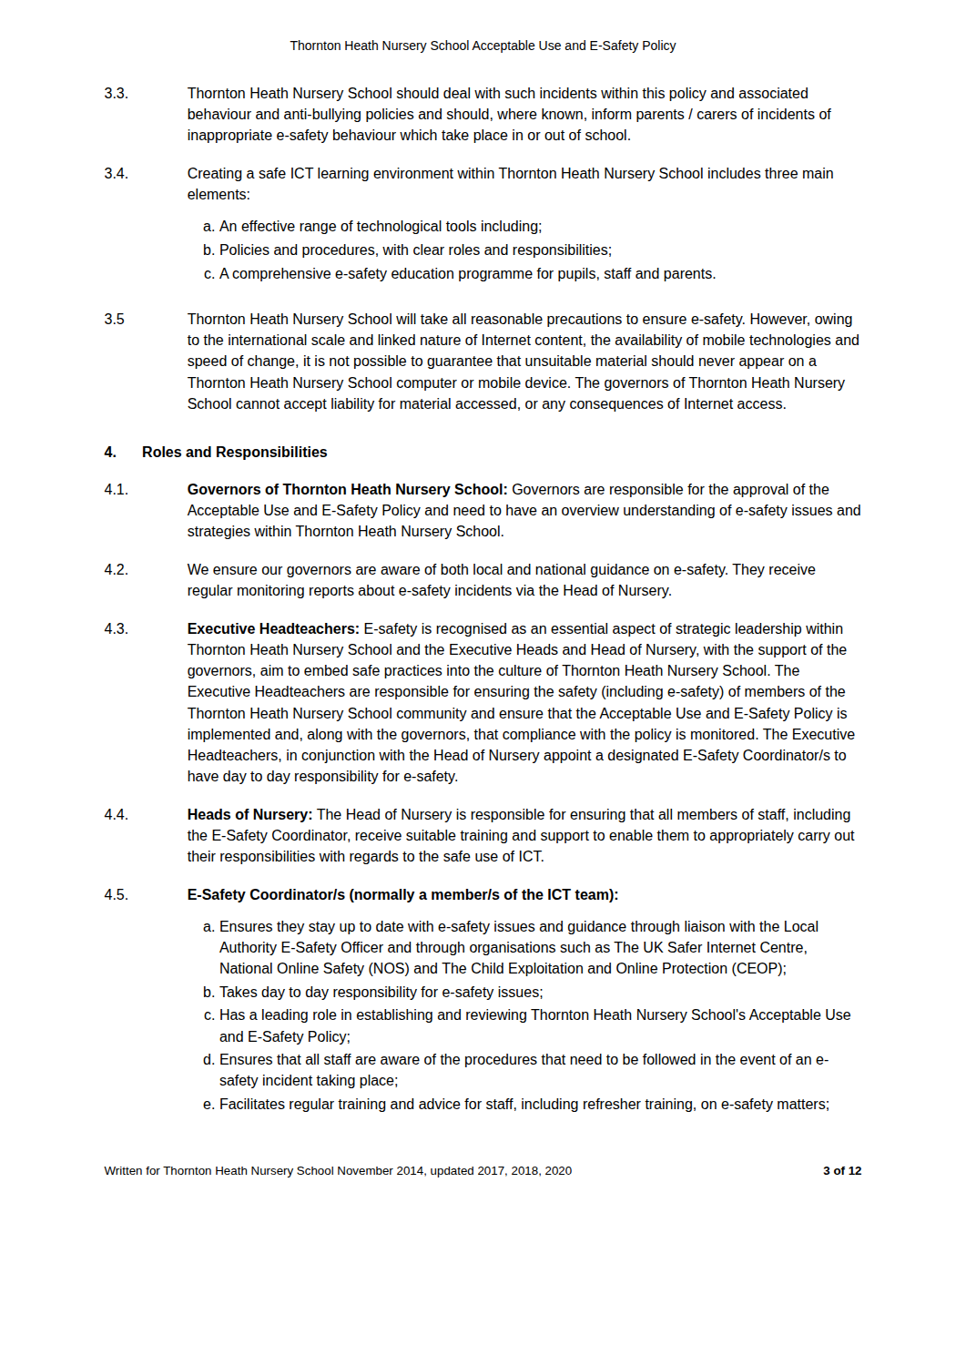Thornton Heath Nursery School Acceptable Use and E-Safety Policy
3.3.
Thornton Heath Nursery School should deal with such incidents within this policy and associated behaviour and anti-bullying policies and should, where known, inform parents / carers of incidents of inappropriate e-safety behaviour which take place in or out of school.
3.4.
Creating a safe ICT learning environment within Thornton Heath Nursery School includes three main elements:
An effective range of technological tools including;
Policies and procedures, with clear roles and responsibilities;
A comprehensive e-safety education programme for pupils, staff and parents.
3.5
Thornton Heath Nursery School will take all reasonable precautions to ensure e-safety. However, owing to the international scale and linked nature of Internet content, the availability of mobile technologies and speed of change, it is not possible to guarantee that unsuitable material should never appear on a Thornton Heath Nursery School computer or mobile device. The governors of Thornton Heath Nursery School cannot accept liability for material accessed, or any consequences of Internet access.
4. Roles and Responsibilities
4.1.
Governors of Thornton Heath Nursery School: Governors are responsible for the approval of the Acceptable Use and E-Safety Policy and need to have an overview understanding of e-safety issues and strategies within Thornton Heath Nursery School.
4.2.
We ensure our governors are aware of both local and national guidance on e-safety. They receive regular monitoring reports about e-safety incidents via the Head of Nursery.
4.3.
Executive Headteachers: E-safety is recognised as an essential aspect of strategic leadership within Thornton Heath Nursery School and the Executive Heads and Head of Nursery, with the support of the governors, aim to embed safe practices into the culture of Thornton Heath Nursery School. The Executive Headteachers are responsible for ensuring the safety (including e-safety) of members of the Thornton Heath Nursery School community and ensure that the Acceptable Use and E-Safety Policy is implemented and, along with the governors, that compliance with the policy is monitored. The Executive Headteachers, in conjunction with the Head of Nursery appoint a designated E-Safety Coordinator/s to have day to day responsibility for e-safety.
4.4.
Heads of Nursery: The Head of Nursery is responsible for ensuring that all members of staff, including the E-Safety Coordinator, receive suitable training and support to enable them to appropriately carry out their responsibilities with regards to the safe use of ICT.
4.5.
E-Safety Coordinator/s (normally a member/s of the ICT team):
Ensures they stay up to date with e-safety issues and guidance through liaison with the Local Authority E-Safety Officer and through organisations such as The UK Safer Internet Centre, National Online Safety (NOS) and The Child Exploitation and Online Protection (CEOP);
Takes day to day responsibility for e-safety issues;
Has a leading role in establishing and reviewing Thornton Heath Nursery School's Acceptable Use and E-Safety Policy;
Ensures that all staff are aware of the procedures that need to be followed in the event of an e-safety incident taking place;
Facilitates regular training and advice for staff, including refresher training, on e-safety matters;
Written for Thornton Heath Nursery School November 2014, updated 2017, 2018, 2020 3 of 12